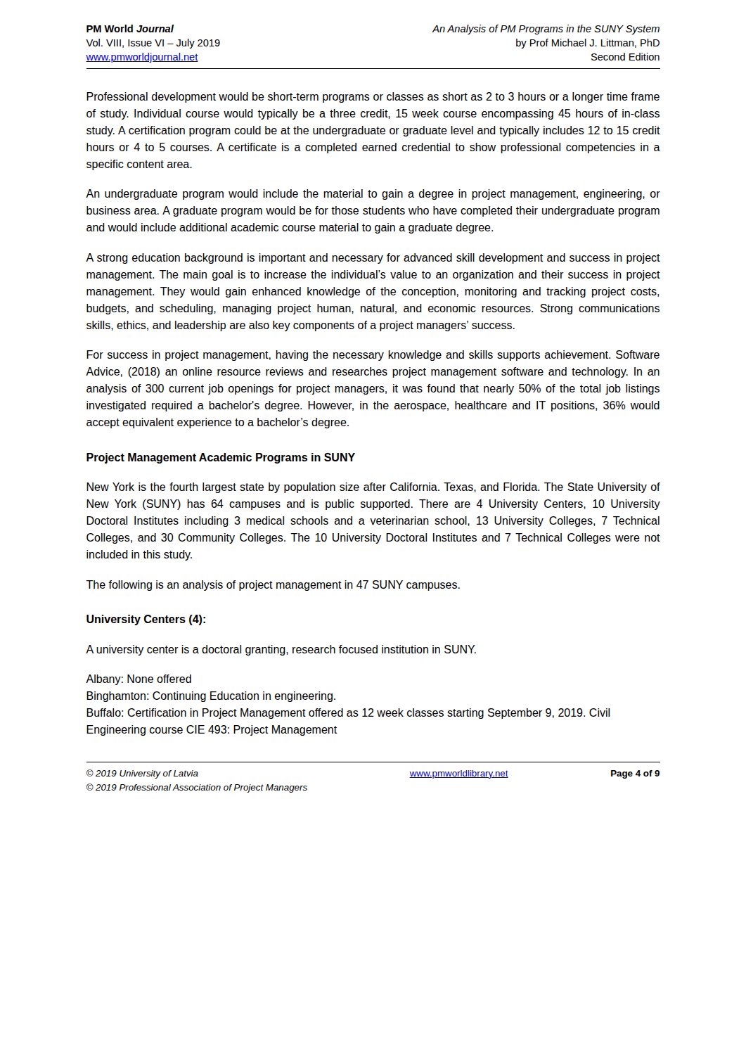PM World Journal
Vol. VIII, Issue VI – July 2019
www.pmworldjournal.net
An Analysis of PM Programs in the SUNY System
by Prof Michael J. Littman, PhD
Second Edition
Professional development would be short-term programs or classes as short as 2 to 3 hours or a longer time frame of study. Individual course would typically be a three credit, 15 week course encompassing 45 hours of in-class study. A certification program could be at the undergraduate or graduate level and typically includes 12 to 15 credit hours or 4 to 5 courses. A certificate is a completed earned credential to show professional competencies in a specific content area.
An undergraduate program would include the material to gain a degree in project management, engineering, or business area. A graduate program would be for those students who have completed their undergraduate program and would include additional academic course material to gain a graduate degree.
A strong education background is important and necessary for advanced skill development and success in project management. The main goal is to increase the individual’s value to an organization and their success in project management. They would gain enhanced knowledge of the conception, monitoring and tracking project costs, budgets, and scheduling, managing project human, natural, and economic resources. Strong communications skills, ethics, and leadership are also key components of a project managers’ success.
For success in project management, having the necessary knowledge and skills supports achievement. Software Advice, (2018) an online resource reviews and researches project management software and technology. In an analysis of 300 current job openings for project managers, it was found that nearly 50% of the total job listings investigated required a bachelor's degree. However, in the aerospace, healthcare and IT positions, 36% would accept equivalent experience to a bachelor’s degree.
Project Management Academic Programs in SUNY
New York is the fourth largest state by population size after California. Texas, and Florida. The State University of New York (SUNY) has 64 campuses and is public supported. There are 4 University Centers, 10 University Doctoral Institutes including 3 medical schools and a veterinarian school, 13 University Colleges, 7 Technical Colleges, and 30 Community Colleges. The 10 University Doctoral Institutes and 7 Technical Colleges were not included in this study.
The following is an analysis of project management in 47 SUNY campuses.
University Centers (4):
A university center is a doctoral granting, research focused institution in SUNY.
Albany: None offered
Binghamton: Continuing Education in engineering.
Buffalo: Certification in Project Management offered as 12 week classes starting September 9, 2019. Civil Engineering course CIE 493: Project Management
© 2019 University of Latvia
© 2019 Professional Association of Project Managers
www.pmworldlibrary.net
Page 4 of 9